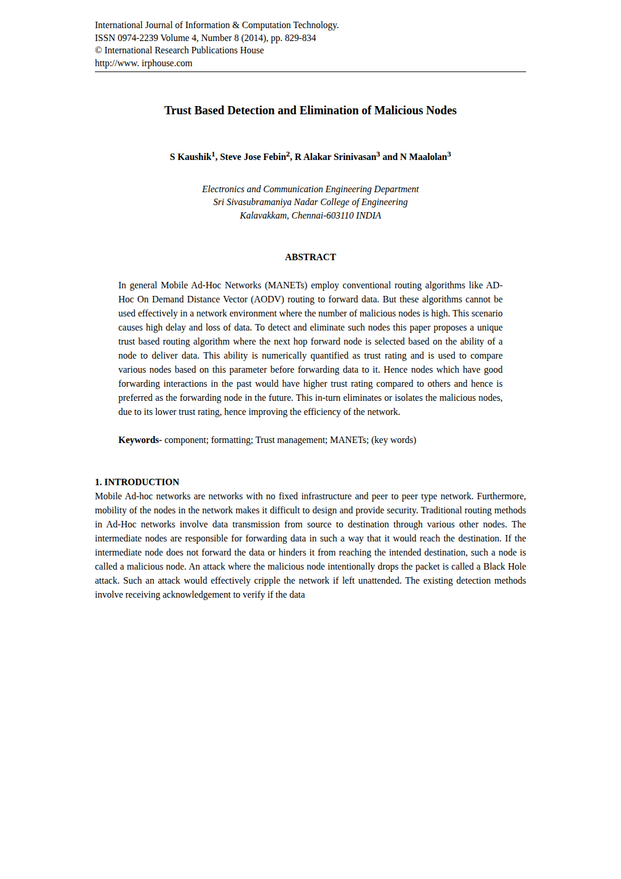International Journal of Information & Computation Technology.
ISSN 0974-2239 Volume 4, Number 8 (2014), pp. 829-834
© International Research Publications House
http://www. irphouse.com
Trust Based Detection and Elimination of Malicious Nodes
S Kaushik1, Steve Jose Febin2, R Alakar Srinivasan3 and N Maalolan3
Electronics and Communication Engineering Department
Sri Sivasubramaniya Nadar College of Engineering
Kalavakkam, Chennai-603110 INDIA
ABSTRACT
In general Mobile Ad-Hoc Networks (MANETs) employ conventional routing algorithms like AD-Hoc On Demand Distance Vector (AODV) routing to forward data. But these algorithms cannot be used effectively in a network environment where the number of malicious nodes is high. This scenario causes high delay and loss of data. To detect and eliminate such nodes this paper proposes a unique trust based routing algorithm where the next hop forward node is selected based on the ability of a node to deliver data. This ability is numerically quantified as trust rating and is used to compare various nodes based on this parameter before forwarding data to it. Hence nodes which have good forwarding interactions in the past would have higher trust rating compared to others and hence is preferred as the forwarding node in the future. This in-turn eliminates or isolates the malicious nodes, due to its lower trust rating, hence improving the efficiency of the network.
Keywords- component; formatting; Trust management; MANETs; (key words)
1. INTRODUCTION
Mobile Ad-hoc networks are networks with no fixed infrastructure and peer to peer type network. Furthermore, mobility of the nodes in the network makes it difficult to design and provide security. Traditional routing methods in Ad-Hoc networks involve data transmission from source to destination through various other nodes. The intermediate nodes are responsible for forwarding data in such a way that it would reach the destination. If the intermediate node does not forward the data or hinders it from reaching the intended destination, such a node is called a malicious node. An attack where the malicious node intentionally drops the packet is called a Black Hole attack. Such an attack would effectively cripple the network if left unattended. The existing detection methods involve receiving acknowledgement to verify if the data